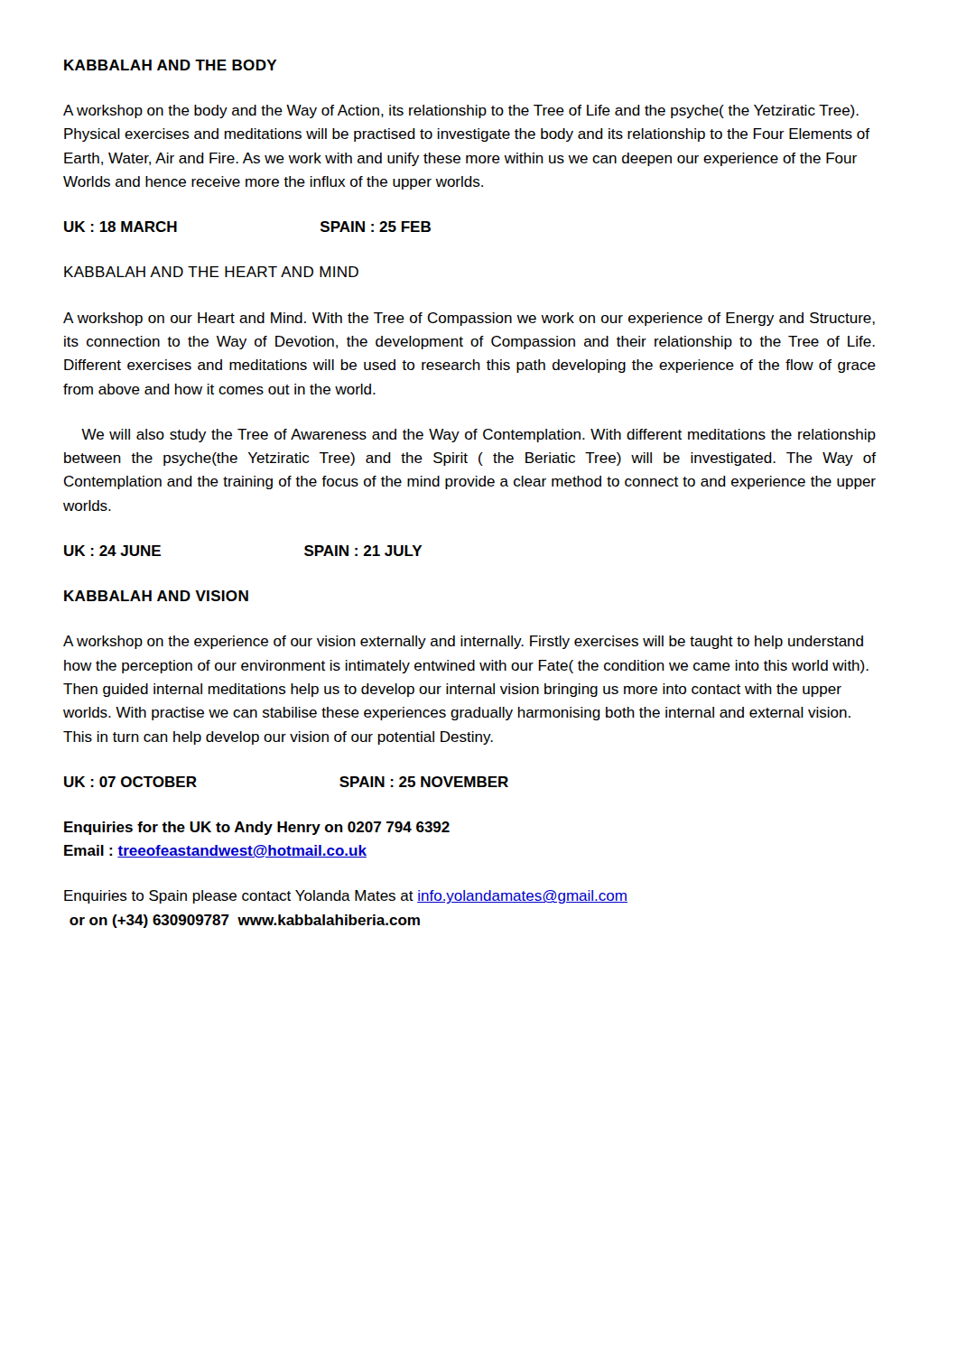KABBALAH AND THE BODY
A workshop on the body and the Way of Action, its relationship to the Tree of Life and the psyche( the Yetziratic Tree). Physical exercises and meditations will be practised to investigate the body and its relationship to the Four Elements of Earth, Water, Air and Fire. As we work with and unify these more within us we can deepen our experience of the Four Worlds and hence receive more the influx of the upper worlds.
UK : 18 MARCH SPAIN : 25 FEB
KABBALAH AND THE HEART AND MIND
A workshop on our Heart and Mind. With the Tree of Compassion we work on our experience of Energy and Structure, its connection to the Way of Devotion, the development of Compassion and their relationship to the Tree of Life. Different exercises and meditations will be used to research this path developing the experience of the flow of grace from above and how it comes out in the world.
We will also study the Tree of Awareness and the Way of Contemplation. With different meditations the relationship between the psyche(the Yetziratic Tree) and the Spirit ( the Beriatic Tree) will be investigated. The Way of Contemplation and the training of the focus of the mind provide a clear method to connect to and experience the upper worlds.
UK : 24 JUNE SPAIN : 21 JULY
KABBALAH AND VISION
A workshop on the experience of our vision externally and internally. Firstly exercises will be taught to help understand how the perception of our environment is intimately entwined with our Fate( the condition we came into this world with). Then guided internal meditations help us to develop our internal vision bringing us more into contact with the upper worlds. With practise we can stabilise these experiences gradually harmonising both the internal and external vision. This in turn can help develop our vision of our potential Destiny.
UK : 07 OCTOBER SPAIN : 25 NOVEMBER
Enquiries for the UK to Andy Henry on 0207 794 6392
Email : treeofeastandwest@hotmail.co.uk
Enquiries to Spain please contact Yolanda Mates at info.yolandamates@gmail.com or on (+34) 630909787 www.kabbalahiberia.com